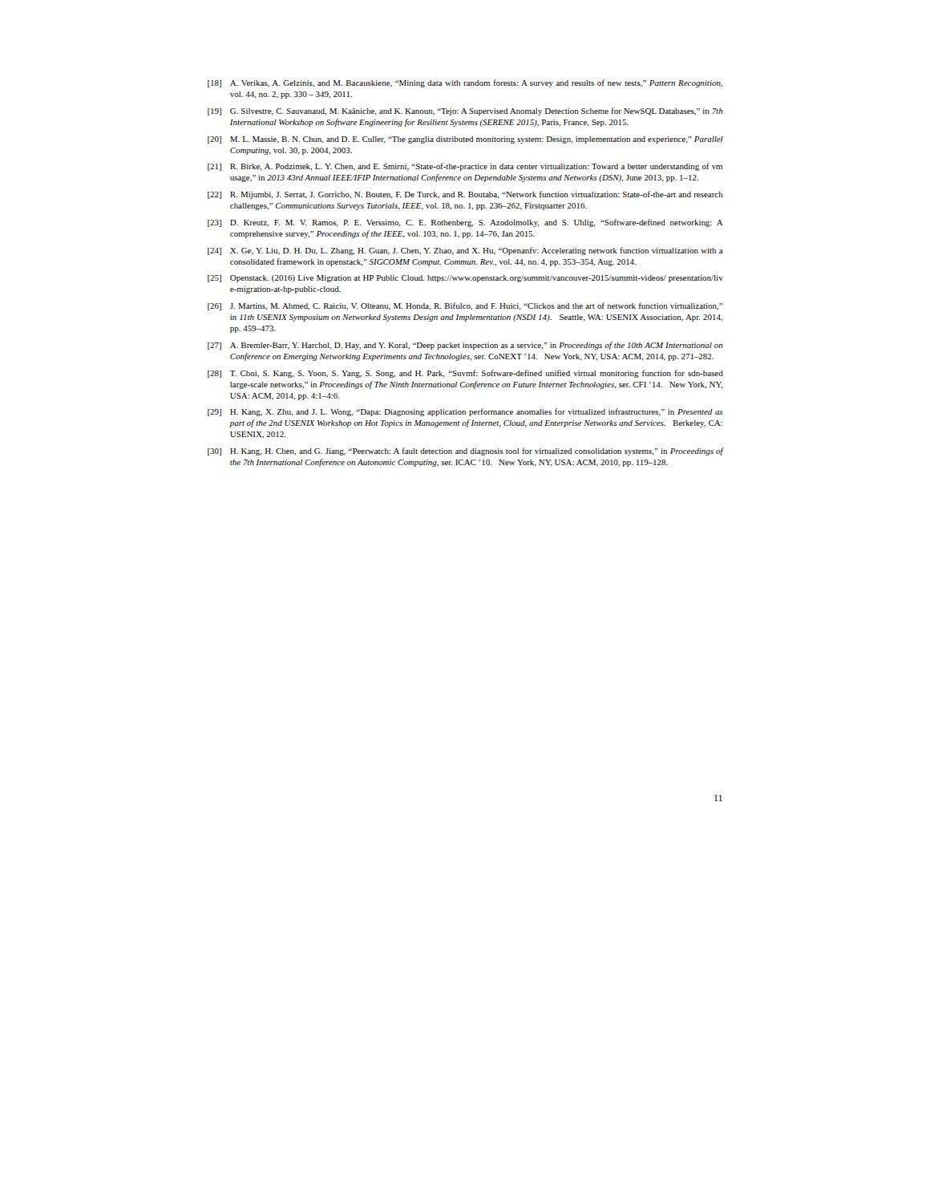[18] A. Verikas, A. Gelzinis, and M. Bacauskiene, “Mining data with random forests: A survey and results of new tests,” Pattern Recognition, vol. 44, no. 2, pp. 330 – 349, 2011.
[19] G. Silvestre, C. Sauvanaud, M. Kaâniche, and K. Kanoun, “Tejo: A Supervised Anomaly Detection Scheme for NewSQL Databases,” in 7th International Workshop on Software Engineering for Resilient Systems (SERENE 2015), Paris, France, Sep. 2015.
[20] M. L. Massie, B. N. Chun, and D. E. Culler, “The ganglia distributed monitoring system: Design, implementation and experience,” Parallel Computing, vol. 30, p. 2004, 2003.
[21] R. Birke, A. Podzimek, L. Y. Chen, and E. Smirni, “State-of-the-practice in data center virtualization: Toward a better understanding of vm usage,” in 2013 43rd Annual IEEE/IFIP International Conference on Dependable Systems and Networks (DSN), June 2013, pp. 1–12.
[22] R. Mijumbi, J. Serrat, J. Gorricho, N. Bouten, F. De Turck, and R. Boutaba, “Network function virtualization: State-of-the-art and research challenges,” Communications Surveys Tutorials, IEEE, vol. 18, no. 1, pp. 236–262, Firstquarter 2016.
[23] D. Kreutz, F. M. V. Ramos, P. E. Verssimo, C. E. Rothenberg, S. Azodolmolky, and S. Uhlig, “Software-defined networking: A comprehensive survey,” Proceedings of the IEEE, vol. 103, no. 1, pp. 14–76, Jan 2015.
[24] X. Ge, Y. Liu, D. H. Du, L. Zhang, H. Guan, J. Chen, Y. Zhao, and X. Hu, “Openanfv: Accelerating network function virtualization with a consolidated framework in openstack,” SIGCOMM Comput. Commun. Rev., vol. 44, no. 4, pp. 353–354, Aug. 2014.
[25] Openstack. (2016) Live Migration at HP Public Cloud. https://www.openstack.org/summit/vancouver-2015/summit-videos/ presentation/live-migration-at-hp-public-cloud.
[26] J. Martins, M. Ahmed, C. Raiciu, V. Olteanu, M. Honda, R. Bifulco, and F. Huici, “Clickos and the art of network function virtualization,” in 11th USENIX Symposium on Networked Systems Design and Implementation (NSDI 14). Seattle, WA: USENIX Association, Apr. 2014, pp. 459–473.
[27] A. Bremler-Barr, Y. Harchol, D. Hay, and Y. Koral, “Deep packet inspection as a service,” in Proceedings of the 10th ACM International on Conference on Emerging Networking Experiments and Technologies, ser. CoNEXT ’14. New York, NY, USA: ACM, 2014, pp. 271–282.
[28] T. Choi, S. Kang, S. Yoon, S. Yang, S. Song, and H. Park, “Suvmf: Software-defined unified virtual monitoring function for sdn-based large-scale networks,” in Proceedings of The Ninth International Conference on Future Internet Technologies, ser. CFI ’14. New York, NY, USA: ACM, 2014, pp. 4:1–4:6.
[29] H. Kang, X. Zhu, and J. L. Wong, “Dapa: Diagnosing application performance anomalies for virtualized infrastructures,” in Presented as part of the 2nd USENIX Workshop on Hot Topics in Management of Internet, Cloud, and Enterprise Networks and Services. Berkeley, CA: USENIX, 2012.
[30] H. Kang, H. Chen, and G. Jiang, “Peerwatch: A fault detection and diagnosis tool for virtualized consolidation systems,” in Proceedings of the 7th International Conference on Autonomic Computing, ser. ICAC ’10. New York, NY, USA: ACM, 2010, pp. 119–128.
11